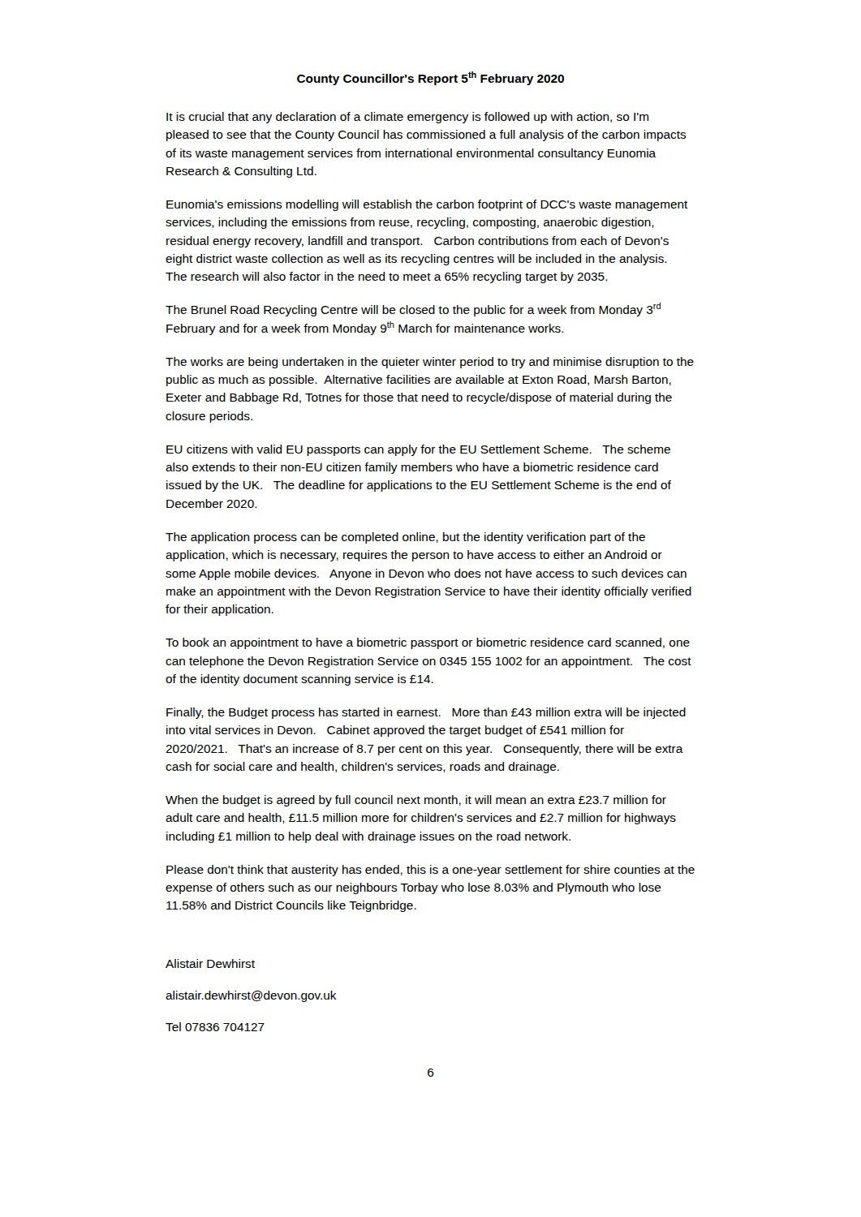County Councillor's Report 5th February 2020
It is crucial that any declaration of a climate emergency is followed up with action, so I'm pleased to see that the County Council has commissioned a full analysis of the carbon impacts of its waste management services from international environmental consultancy Eunomia Research & Consulting Ltd.
Eunomia's emissions modelling will establish the carbon footprint of DCC's waste management services, including the emissions from reuse, recycling, composting, anaerobic digestion, residual energy recovery, landfill and transport. Carbon contributions from each of Devon's eight district waste collection as well as its recycling centres will be included in the analysis. The research will also factor in the need to meet a 65% recycling target by 2035.
The Brunel Road Recycling Centre will be closed to the public for a week from Monday 3rd February and for a week from Monday 9th March for maintenance works.
The works are being undertaken in the quieter winter period to try and minimise disruption to the public as much as possible. Alternative facilities are available at Exton Road, Marsh Barton, Exeter and Babbage Rd, Totnes for those that need to recycle/dispose of material during the closure periods.
EU citizens with valid EU passports can apply for the EU Settlement Scheme. The scheme also extends to their non-EU citizen family members who have a biometric residence card issued by the UK. The deadline for applications to the EU Settlement Scheme is the end of December 2020.
The application process can be completed online, but the identity verification part of the application, which is necessary, requires the person to have access to either an Android or some Apple mobile devices. Anyone in Devon who does not have access to such devices can make an appointment with the Devon Registration Service to have their identity officially verified for their application.
To book an appointment to have a biometric passport or biometric residence card scanned, one can telephone the Devon Registration Service on 0345 155 1002 for an appointment. The cost of the identity document scanning service is £14.
Finally, the Budget process has started in earnest. More than £43 million extra will be injected into vital services in Devon. Cabinet approved the target budget of £541 million for 2020/2021. That's an increase of 8.7 per cent on this year. Consequently, there will be extra cash for social care and health, children's services, roads and drainage.
When the budget is agreed by full council next month, it will mean an extra £23.7 million for adult care and health, £11.5 million more for children's services and £2.7 million for highways including £1 million to help deal with drainage issues on the road network.
Please don't think that austerity has ended, this is a one-year settlement for shire counties at the expense of others such as our neighbours Torbay who lose 8.03% and Plymouth who lose 11.58% and District Councils like Teignbridge.
Alistair Dewhirst
alistair.dewhirst@devon.gov.uk
Tel 07836 704127
6